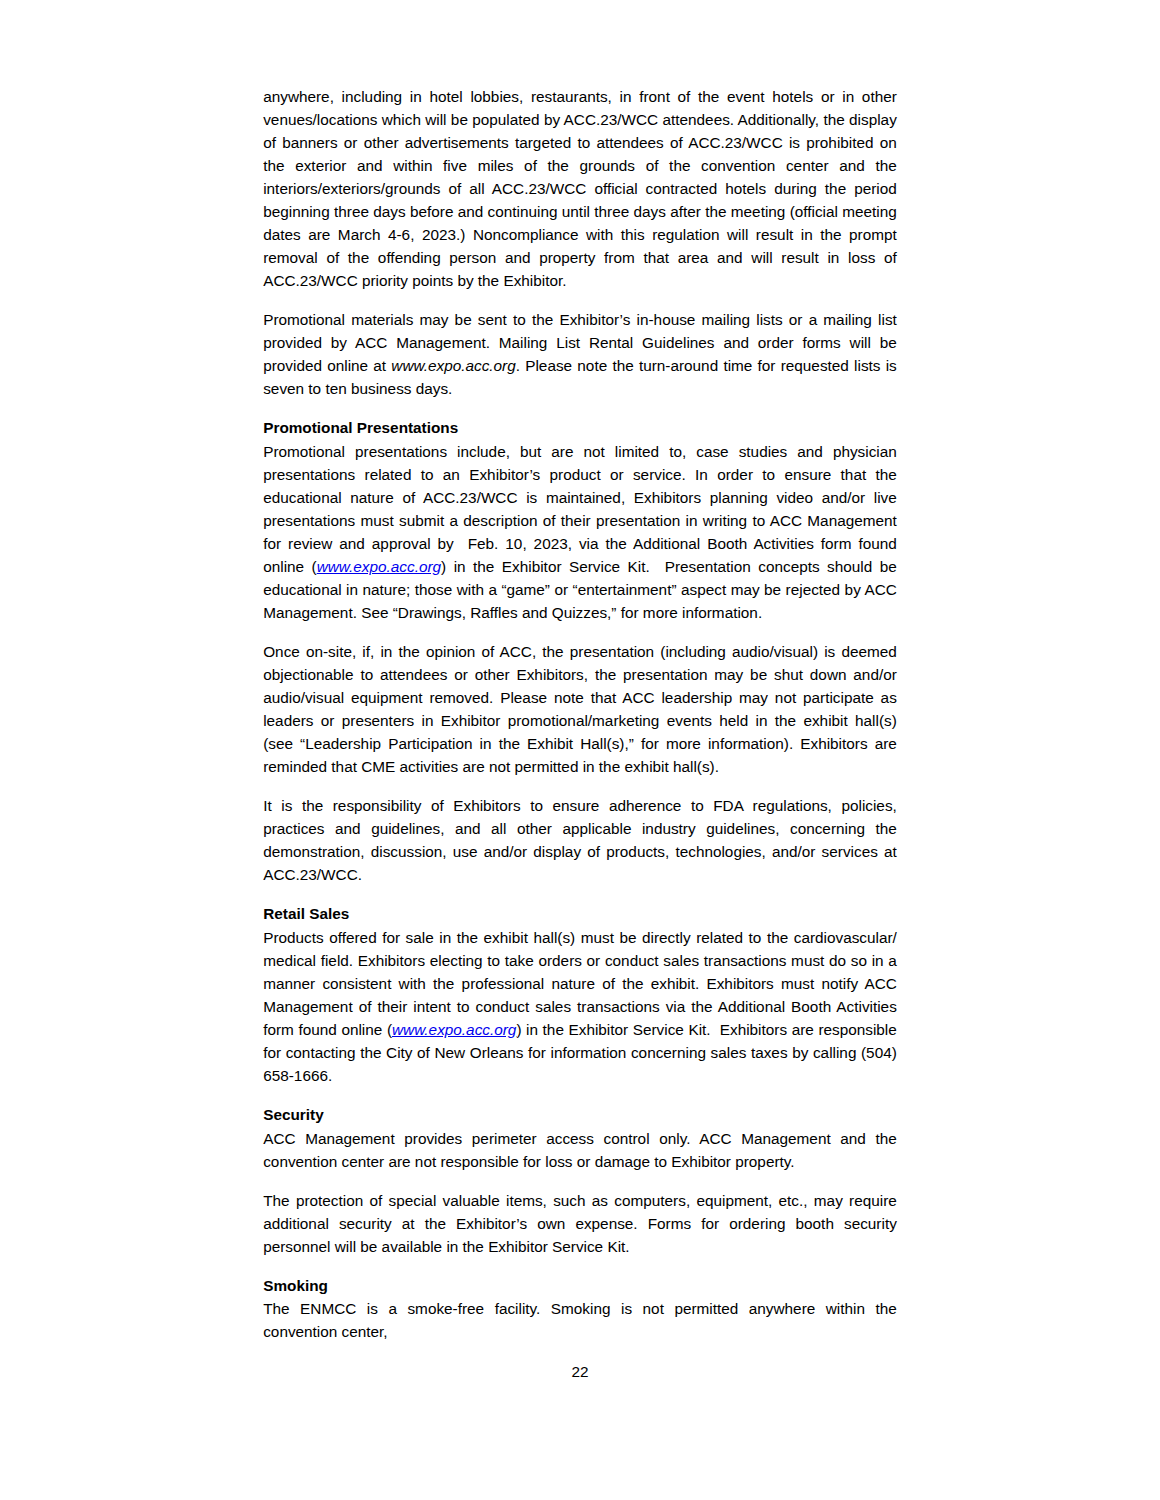anywhere, including in hotel lobbies, restaurants, in front of the event hotels or in other venues/locations which will be populated by ACC.23/WCC attendees. Additionally, the display of banners or other advertisements targeted to attendees of ACC.23/WCC is prohibited on the exterior and within five miles of the grounds of the convention center and the interiors/exteriors/grounds of all ACC.23/WCC official contracted hotels during the period beginning three days before and continuing until three days after the meeting (official meeting dates are March 4-6, 2023.) Noncompliance with this regulation will result in the prompt removal of the offending person and property from that area and will result in loss of ACC.23/WCC priority points by the Exhibitor.
Promotional materials may be sent to the Exhibitor’s in-house mailing lists or a mailing list provided by ACC Management. Mailing List Rental Guidelines and order forms will be provided online at www.expo.acc.org. Please note the turn-around time for requested lists is seven to ten business days.
Promotional Presentations
Promotional presentations include, but are not limited to, case studies and physician presentations related to an Exhibitor’s product or service. In order to ensure that the educational nature of ACC.23/WCC is maintained, Exhibitors planning video and/or live presentations must submit a description of their presentation in writing to ACC Management for review and approval by Feb. 10, 2023, via the Additional Booth Activities form found online (www.expo.acc.org) in the Exhibitor Service Kit. Presentation concepts should be educational in nature; those with a “game” or “entertainment” aspect may be rejected by ACC Management. See “Drawings, Raffles and Quizzes,” for more information.
Once on-site, if, in the opinion of ACC, the presentation (including audio/visual) is deemed objectionable to attendees or other Exhibitors, the presentation may be shut down and/or audio/visual equipment removed. Please note that ACC leadership may not participate as leaders or presenters in Exhibitor promotional/marketing events held in the exhibit hall(s) (see “Leadership Participation in the Exhibit Hall(s),” for more information). Exhibitors are reminded that CME activities are not permitted in the exhibit hall(s).
It is the responsibility of Exhibitors to ensure adherence to FDA regulations, policies, practices and guidelines, and all other applicable industry guidelines, concerning the demonstration, discussion, use and/or display of products, technologies, and/or services at ACC.23/WCC.
Retail Sales
Products offered for sale in the exhibit hall(s) must be directly related to the cardiovascular/ medical field. Exhibitors electing to take orders or conduct sales transactions must do so in a manner consistent with the professional nature of the exhibit. Exhibitors must notify ACC Management of their intent to conduct sales transactions via the Additional Booth Activities form found online (www.expo.acc.org) in the Exhibitor Service Kit. Exhibitors are responsible for contacting the City of New Orleans for information concerning sales taxes by calling (504) 658-1666.
Security
ACC Management provides perimeter access control only. ACC Management and the convention center are not responsible for loss or damage to Exhibitor property.
The protection of special valuable items, such as computers, equipment, etc., may require additional security at the Exhibitor’s own expense. Forms for ordering booth security personnel will be available in the Exhibitor Service Kit.
Smoking
The ENMCC is a smoke-free facility. Smoking is not permitted anywhere within the convention center,
22